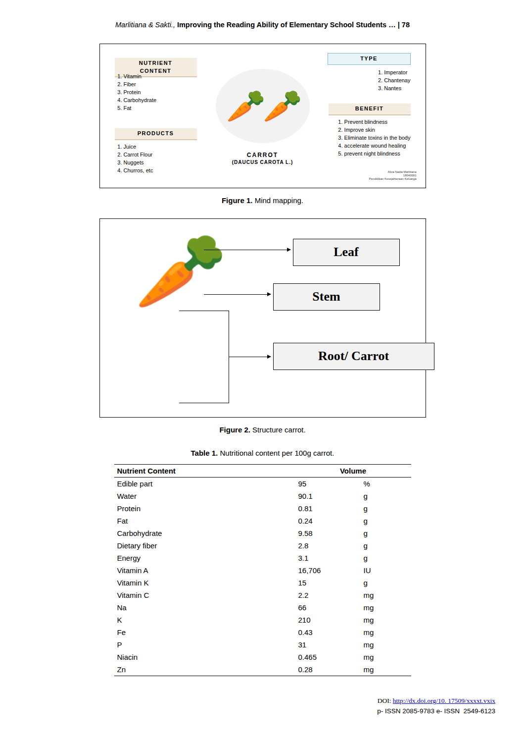Marlitiana & Sakti., Improving the Reading Ability of Elementary School Students … | 78
NUTRIENT
CONTENT
Vitamin
Fiber
Protein
Carbohydrate
Fat
TYPE
Imperator
Chantenay
Nantes
BENEFIT
Prevent blindness
Improve skin
Eliminate toxins in the body
accelerate wound healing
prevent night blindness
PRODUCTS
Juice
Carrot Flour
Nuggets
Churros, etc
🥕🥕
CARROT (DAUCUS CAROTA L.)
Alica Nadia Marlitiana
18040001
Pendidikan Kesejahteraan Keluarga
Figure 1. Mind mapping.
🥕
Leaf
Stem
Root/ Carrot
Figure 2. Structure carrot.
Table 1. Nutritional content per 100g carrot.
| Nutrient Content | Volume |
| --- | --- |
| Edible part | 95 | % |
| Water | 90.1 | g |
| Protein | 0.81 | g |
| Fat | 0.24 | g |
| Carbohydrate | 9.58 | g |
| Dietary fiber | 2.8 | g |
| Energy | 3.1 | g |
| Vitamin A | 16,706 | IU |
| Vitamin K | 15 | g |
| Vitamin C | 2.2 | mg |
| Na | 66 | mg |
| K | 210 | mg |
| Fe | 0.43 | mg |
| P | 31 | mg |
| Niacin | 0.465 | mg |
| Zn | 0.28 | mg |
DOI: http://dx.doi.org/10. 17509/xxxxt.vxix
p- ISSN 2085-9783 e- ISSN 2549-6123